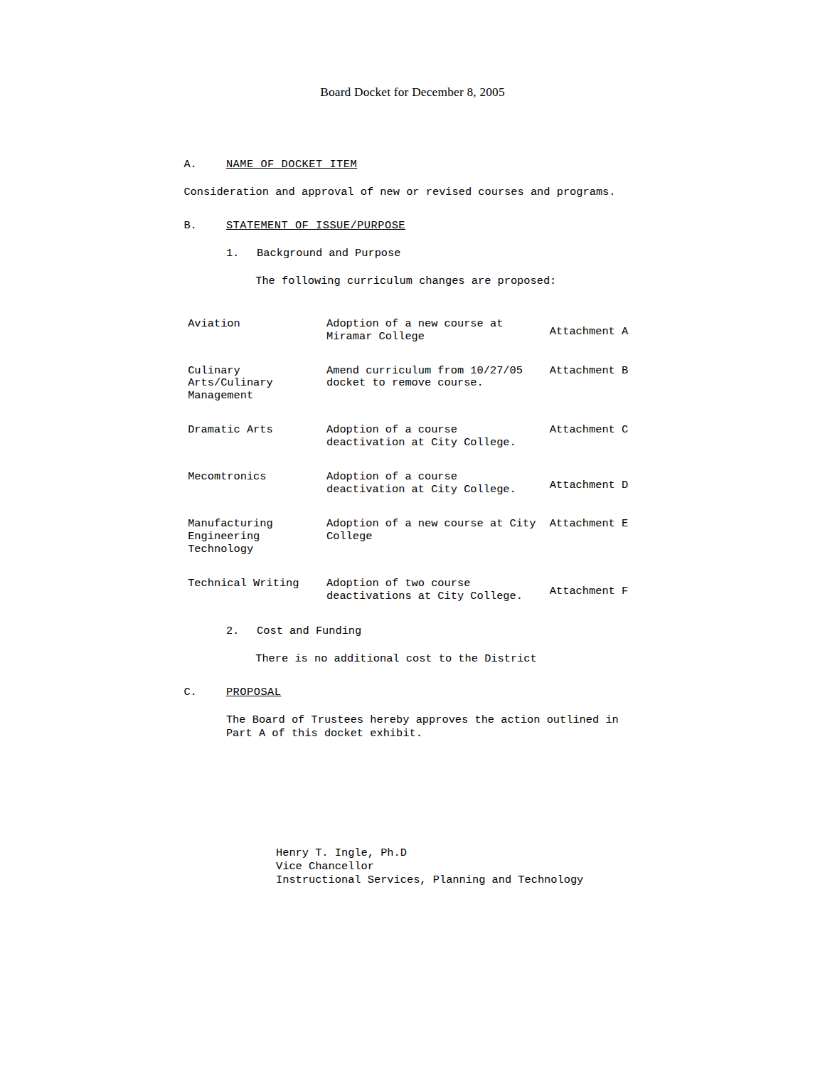Board Docket for December 8, 2005
A.
NAME OF DOCKET ITEM
Consideration and approval of new or revised courses and programs.
B.
STATEMENT OF ISSUE/PURPOSE
1.
Background and Purpose
The following curriculum changes are proposed:
| Aviation | Adoption of a new course at Miramar College | Attachment A |
| Culinary Arts/Culinary Management | Amend curriculum from 10/27/05 docket to remove course. | Attachment B |
| Dramatic Arts | Adoption of a course deactivation at City College. | Attachment C |
| Mecomtronics | Adoption of a course deactivation at City College. | Attachment D |
| Manufacturing Engineering Technology | Adoption of a new course at City College | Attachment E |
| Technical Writing | Adoption of two course deactivations at City College. | Attachment F |
2.
Cost and Funding
There is no additional cost to the District
C.
PROPOSAL
The Board of Trustees hereby approves the action outlined in Part A of this docket exhibit.
Henry T. Ingle, Ph.D
Vice Chancellor
Instructional Services, Planning and Technology